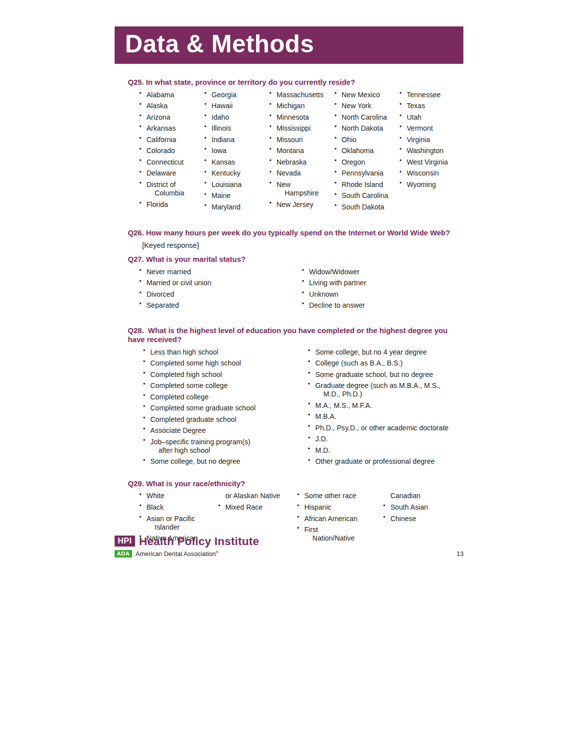Data & Methods
Q25. In what state, province or territory do you currently reside?
Alabama
Alaska
Arizona
Arkansas
California
Colorado
Connecticut
Delaware
District of
Columbia
Florida
Georgia
Hawaii
Idaho
Illinois
Indiana
Iowa
Kansas
Kentucky
Louisiana
Maine
Maryland
Massachusetts
Michigan
Minnesota
Mississippi
Missouri
Montana
Nebraska
Nevada
New
Hampshire
New Jersey
New Mexico
New York
North Carolina
North Dakota
Ohio
Oklahoma
Oregon
Pennsylvania
Rhode Island
South Carolina
South Dakota
Tennessee
Texas
Utah
Vermont
Virginia
Washington
West Virginia
Wisconsin
Wyoming
Q26. How many hours per week do you typically spend on the Internet or World Wide Web?
[Keyed response]
Q27. What is your marital status?
Never married
Married or civil union
Divorced
Separated
Widow/Widower
Living with partner
Unknown
Decline to answer
Q28. What is the highest level of education you have completed or the highest degree you have received?
Less than high school
Completed some high school
Completed high school
Completed some college
Completed college
Completed some graduate school
Completed graduate school
Associate Degree
Job–specific training program(s)
after high school
Some college, but no degree
Some college, but no 4 year degree
College (such as B.A., B.S.)
Some graduate school, but no degree
Graduate degree (such as M.B.A., M.S.,
M.D., Ph.D.)
M.A., M.S., M.F.A.
M.B.A.
Ph.D., Psy.D., or other academic doctorate
J.D.
M.D.
Other graduate or professional degree
Q29. What is your race/ethnicity?
White
Black
Asian or Pacific
Islander
Native American
or Alaskan Native
Mixed Race
Some other race
Hispanic
African American
First
Nation/Native
Canadian
South Asian
Chinese
HPI Health Policy Institute
ADA American Dental Association®
13